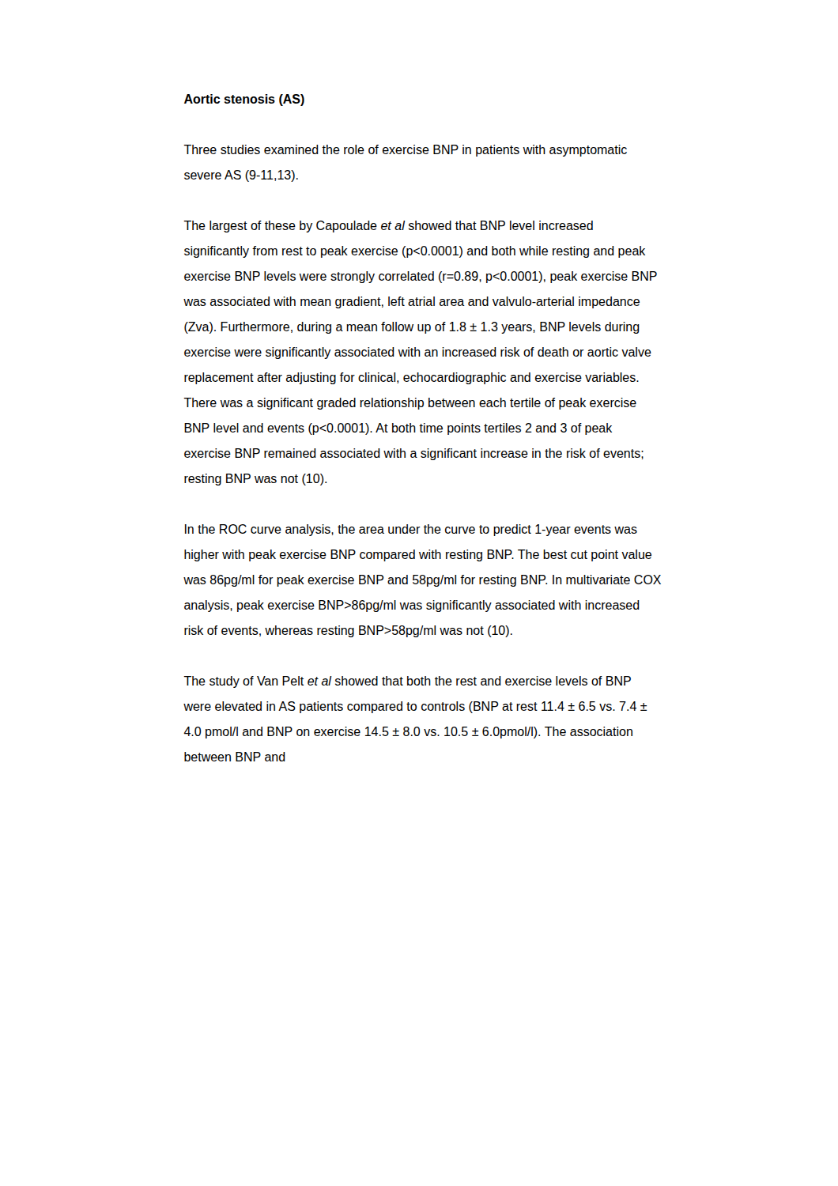Aortic stenosis (AS)
Three studies examined the role of exercise BNP in patients with asymptomatic severe AS (9-11,13).
The largest of these by Capoulade et al showed that BNP level increased significantly from rest to peak exercise (p<0.0001) and both while resting and peak exercise BNP levels were strongly correlated (r=0.89, p<0.0001), peak exercise BNP was associated with mean gradient, left atrial area and valvulo-arterial impedance (Zva). Furthermore, during a mean follow up of 1.8 ± 1.3 years, BNP levels during exercise were significantly associated with an increased risk of death or aortic valve replacement after adjusting for clinical, echocardiographic and exercise variables. There was a significant graded relationship between each tertile of peak exercise BNP level and events (p<0.0001). At both time points tertiles 2 and 3 of peak exercise BNP remained associated with a significant increase in the risk of events; resting BNP was not (10).
In the ROC curve analysis, the area under the curve to predict 1-year events was higher with peak exercise BNP compared with resting BNP. The best cut point value was 86pg/ml for peak exercise BNP and 58pg/ml for resting BNP. In multivariate COX analysis, peak exercise BNP>86pg/ml was significantly associated with increased risk of events, whereas resting BNP>58pg/ml was not (10).
The study of Van Pelt et al showed that both the rest and exercise levels of BNP were elevated in AS patients compared to controls (BNP at rest 11.4 ± 6.5 vs. 7.4 ± 4.0 pmol/l and BNP on exercise 14.5 ± 8.0 vs. 10.5 ± 6.0pmol/l). The association between BNP and